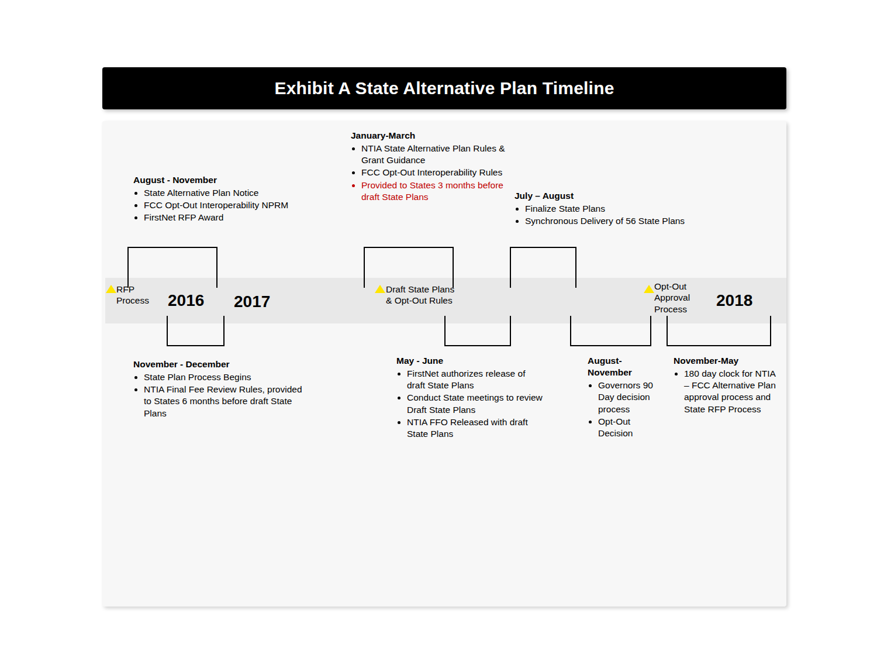Exhibit A State Alternative Plan Timeline
2016
2017
2018
RFP
Process
Draft State Plans
& Opt-Out Rules
Opt-Out
Approval
Process
August - November
State Alternative Plan Notice
FCC Opt-Out Interoperability NPRM
FirstNet RFP Award
January-March
NTIA State Alternative Plan Rules & Grant Guidance
FCC Opt-Out Interoperability Rules
Provided to States 3 months before draft State Plans
July – August
Finalize State Plans
Synchronous Delivery of 56 State Plans
November - December
State Plan Process Begins
NTIA Final Fee Review Rules, provided to States 6 months before draft State Plans
May - June
FirstNet authorizes release of draft State Plans
Conduct State meetings to review Draft State Plans
NTIA FFO Released with draft State Plans
August-November
Governors 90 Day decision process
Opt-Out Decision
November-May
180 day clock for NTIA – FCC Alternative Plan approval process and State RFP Process